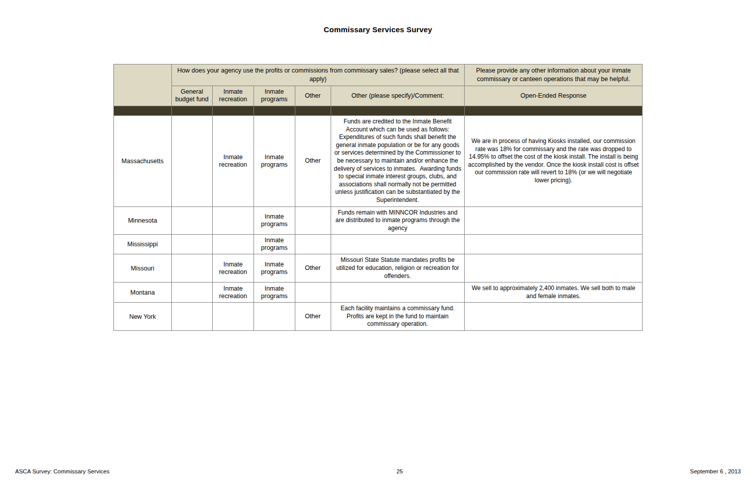Commissary Services Survey
| | How does your agency use the profits or commissions from commissary sales? (please select all that apply) | Please provide any other information about your inmate commissary or canteen operations that may be helpful. |
| General budget fund | Inmate recreation | Inmate programs | Other | Other (please specify)/Comment: | Open-Ended Response |
| Massachusetts | | Inmate recreation | Inmate programs | Other | Funds are credited to the Inmate Benefit Account which can be used as follows: Expenditures of such funds shall benefit the general inmate population or be for any goods or services determined by the Commissioner to be necessary to maintain and/or enhance the delivery of services to inmates. Awarding funds to special inmate interest groups, clubs, and associations shall normally not be permitted unless justification can be substantiated by the Superintendent. | We are in process of having Kiosks installed, our commission rate was 18% for commissary and the rate was dropped to 14.95% to offset the cost of the kiosk install. The install is being accomplished by the vendor. Once the kiosk install cost is offset our commission rate will revert to 18% (or we will negotiate lower pricing). |
| Minnesota | | | Inmate programs | | Funds remain with MINNCOR Industries and are distributed to inmate programs through the agency | |
| Mississippi | | | Inmate programs | | | |
| Missouri | | Inmate recreation | Inmate programs | Other | Missouri State Statute mandates profits be utilized for education, religion or recreation for offenders. | |
| Montana | | Inmate recreation | Inmate programs | | | We sell to approximately 2,400 inmates. We sell both to male and female inmates. |
| New York | | | | Other | Each facility maintains a commissary fund. Profits are kept in the fund to maintain commissary operation. | |
ASCA Survey: Commissary Services September 6 , 2013
25